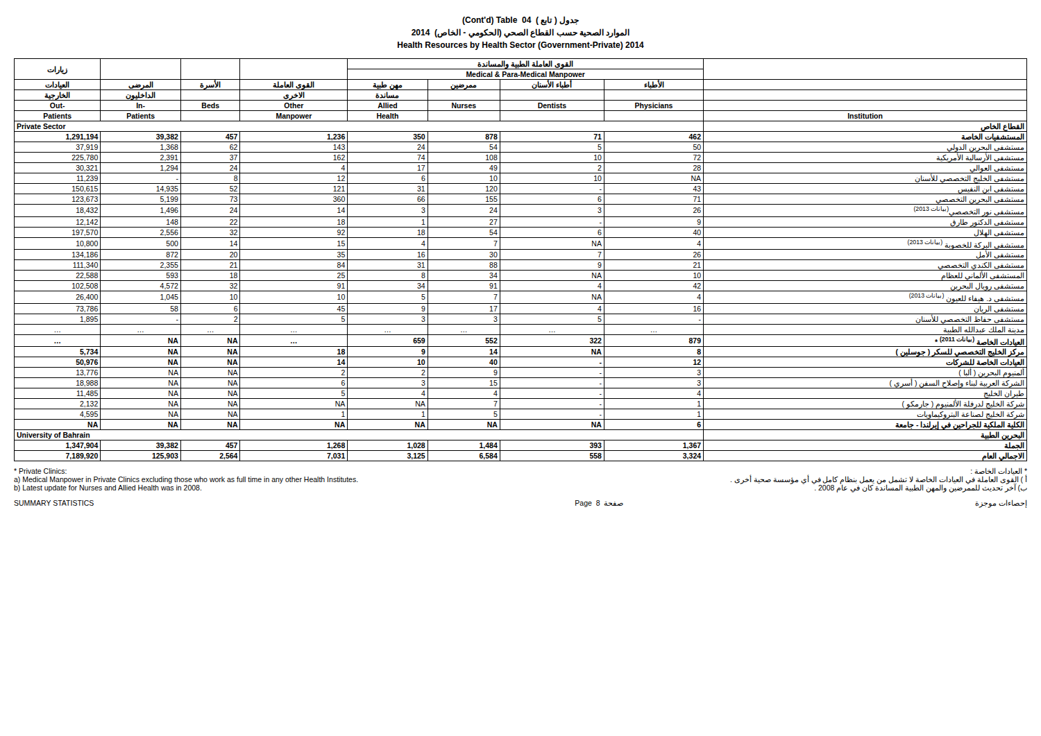(Cont'd) Table 04 جدول ( تابع )
الموارد الصحية حسب القطاع الصحي (الحكومي - الخاص) 2014
Health Resources by Health Sector (Government-Private) 2014
| زيارات | | | | القوى العاملة الطبية والمساندة | |
| --- | --- | --- | --- | --- | --- |
| Medical & Para-Medical Manpower |
| العيادات | المرضى | الأسرة | القوى العاملة | مهن طبية | ممرضين | أطباء الأسنان | الأطباء | |
| الخارجية | الداخليون | | الاخرى | مساندة | | | | |
| Out- | In- | Beds | Other | Allied | Nurses | Dentists | Physicians | |
| Patients | Patients | | Manpower | Health | | | | Institution |
| Private Sector | القطاع الخاص |
| 1,291,194 | 39,382 | 457 | 1,236 | 350 | 878 | 71 | 462 | المستشفيات الخاصة |
| 37,919 | 1,368 | 62 | 143 | 24 | 54 | 5 | 50 | مستشفى البحرين الدولي |
| 225,780 | 2,391 | 37 | 162 | 74 | 108 | 10 | 72 | مستشفى الأرسالية الأمريكية |
| 30,321 | 1,294 | 24 | 4 | 17 | 49 | 2 | 28 | مستشفى العوالي |
| 11,239 | - | 8 | 12 | 6 | 10 | 10 | NA | مستشفى الخليج التخصصي للأسنان |
| 150,615 | 14,935 | 52 | 121 | 31 | 120 | - | 43 | مستشفى ابن النفيس |
| 123,673 | 5,199 | 73 | 360 | 66 | 155 | 6 | 71 | مستشفى البحرين التخصصي |
| 18,432 | 1,496 | 24 | 14 | 3 | 24 | 3 | 26 | مستشفى نور التخصصي (بيانات 2013) |
| 12,142 | 148 | 22 | 18 | 1 | 27 | - | 9 | مستشفى الدكتور طارق |
| 197,570 | 2,556 | 32 | 92 | 18 | 54 | 6 | 40 | مستشفى الهلال |
| 10,800 | 500 | 14 | 15 | 4 | 7 | NA | 4 | مستشفى البركة للخصوبة (بيانات 2013) |
| 134,186 | 872 | 20 | 35 | 16 | 30 | 7 | 26 | مستشفى الأمل |
| 111,340 | 2,355 | 21 | 84 | 31 | 88 | 9 | 21 | مستشفى الكندي التخصصي |
| 22,588 | 593 | 18 | 25 | 8 | 34 | NA | 10 | المستشفى الألماني للعظام |
| 102,508 | 4,572 | 32 | 91 | 34 | 91 | 4 | 42 | مستشفى رويال البحرين |
| 26,400 | 1,045 | 10 | 10 | 5 | 7 | NA | 4 | مستشفى د. هيفاء للعيون (بيانات 2013) |
| 73,786 | 58 | 6 | 45 | 9 | 17 | 4 | 16 | مستشفى الريان |
| 1,895 | - | 2 | 5 | 3 | 3 | 5 | - | مستشفى حفاظ التخصصي للأسنان |
| … | … | … | … | … | … | … | … | مدينة الملك عبدالله الطبية |
| … | NA | NA | … | 659 | 552 | 322 | 879 | العيادات الخاصة (بيانات 2011) * |
| 5,734 | NA | NA | 18 | 9 | 14 | NA | 8 | مركز الخليج التخصصي للسكر ( جوسلين ) |
| 50,976 | NA | NA | 14 | 10 | 40 | - | 12 | العيادات الخاصة للشركات |
| 13,776 | NA | NA | 2 | 2 | 9 | - | 3 | ألمنيوم البحرين ( ألبا ) |
| 18,988 | NA | NA | 6 | 3 | 15 | - | 3 | الشركة العربية لبناء وإصلاح السفن ( أسري ) |
| 11,485 | NA | NA | 5 | 4 | 4 | - | 4 | طيران الخليج |
| 2,132 | NA | NA | NA | NA | 7 | - | 1 | شركة الخليج لدرفلة الألمنيوم ( جارمكو ) |
| 4,595 | NA | NA | 1 | 1 | 5 | - | 1 | شركة الخليج لصناعة البتروكيماويات |
| NA | NA | NA | NA | NA | NA | NA | 6 | الكلية الملكية للجراحين في إيرلندا - جامعة |
| University of Bahrain | البحرين الطبية |
| 1,347,904 | 39,382 | 457 | 1,268 | 1,028 | 1,484 | 393 | 1,367 | الجملة |
| 7,189,920 | 125,903 | 2,564 | 7,031 | 3,125 | 6,584 | 558 | 3,324 | الاجمالي العام |
| * Private Clinics: | * العيادات الخاصة : |
| a) Medical Manpower in Private Clinics excluding those who work as full time in any other Health Institutes. | أ ) القوى العاملة في العيادات الخاصة لا تشمل من يعمل بنظام كامل في أي مؤسسة صحية أخرى . |
| b) Latest update for Nurses and Allied Health was in 2008. | ب) آخر تحديث للممرضين والمهن الطبية المساندة كان في عام 2008 . |
| SUMMARY STATISTICS | Page 8 صفحة | إحصاءات موجزة |